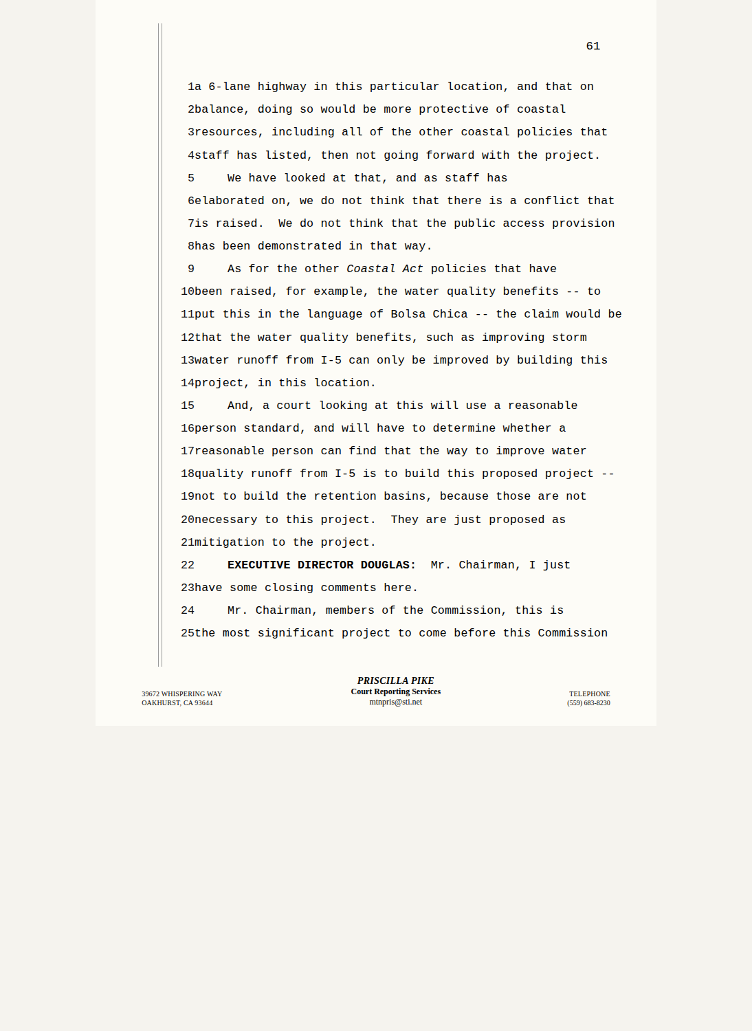61
| 1 | a 6-lane highway in this particular location, and that on |
| 2 | balance, doing so would be more protective of coastal |
| 3 | resources, including all of the other coastal policies that |
| 4 | staff has listed, then not going forward with the project. |
| 5 | We have looked at that, and as staff has |
| 6 | elaborated on, we do not think that there is a conflict that |
| 7 | is raised. We do not think that the public access provision |
| 8 | has been demonstrated in that way. |
| 9 | As for the other Coastal Act policies that have |
| 10 | been raised, for example, the water quality benefits -- to |
| 11 | put this in the language of Bolsa Chica -- the claim would be |
| 12 | that the water quality benefits, such as improving storm |
| 13 | water runoff from I-5 can only be improved by building this |
| 14 | project, in this location. |
| 15 | And, a court looking at this will use a reasonable |
| 16 | person standard, and will have to determine whether a |
| 17 | reasonable person can find that the way to improve water |
| 18 | quality runoff from I-5 is to build this proposed project -- |
| 19 | not to build the retention basins, because those are not |
| 20 | necessary to this project. They are just proposed as |
| 21 | mitigation to the project. |
| 22 | EXECUTIVE DIRECTOR DOUGLAS: Mr. Chairman, I just |
| 23 | have some closing comments here. |
| 24 | Mr. Chairman, members of the Commission, this is |
| 25 | the most significant project to come before this Commission |
39672 WHISPERING WAY
OAKHURST, CA 93644
PRISCILLA PIKE
Court Reporting Services
mtnpris@sti.net
TELEPHONE
(559) 683-8230